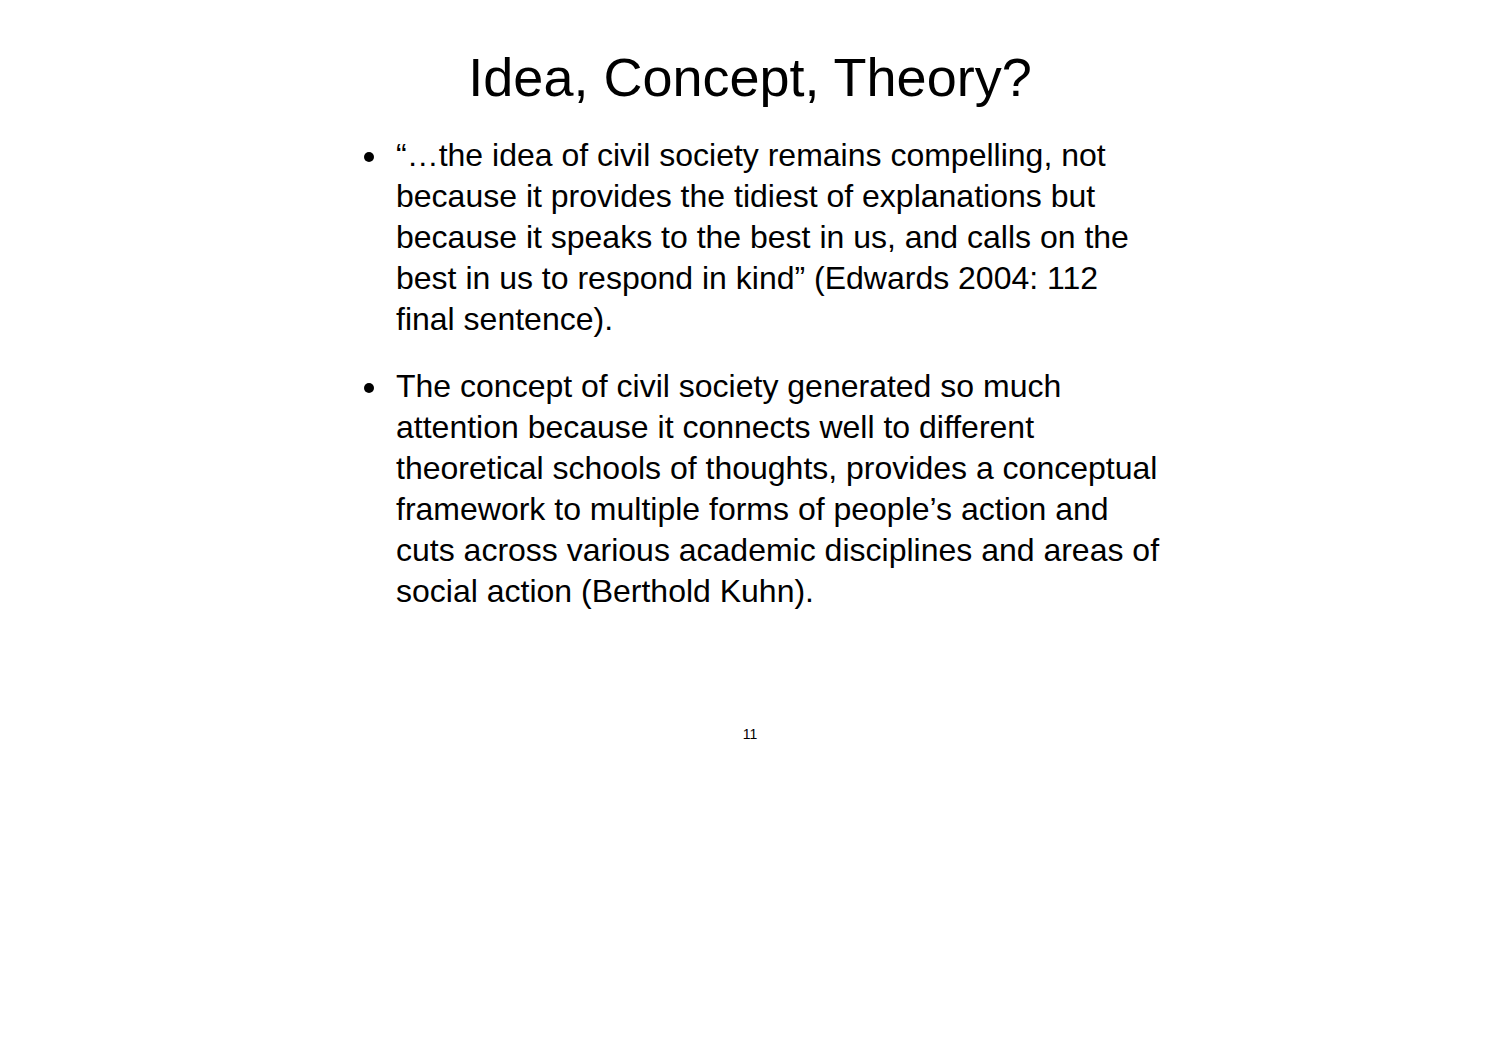Idea, Concept, Theory?
“…the idea of civil society remains compelling, not because it provides the tidiest of explanations but because it speaks to the best in us, and calls on the best in us to respond in kind” (Edwards 2004: 112 final sentence).
The concept of civil society generated so much attention because it connects well to different theoretical schools of thoughts, provides a conceptual framework to multiple forms of people’s action and cuts across various academic disciplines and areas of social action (Berthold Kuhn).
11